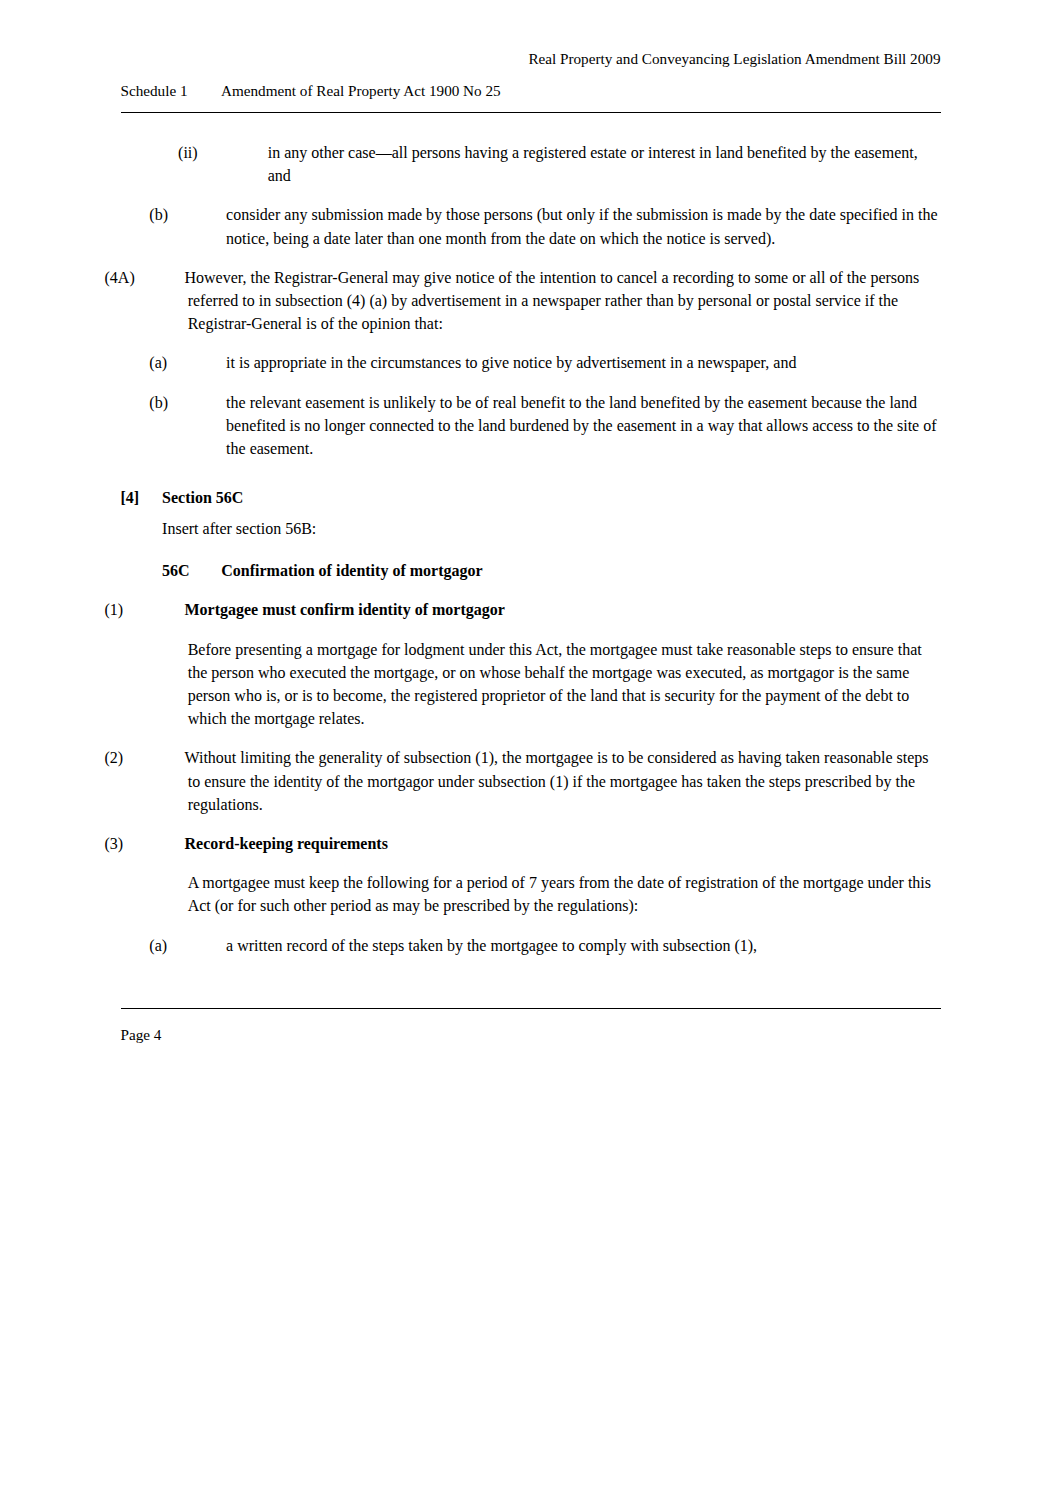Real Property and Conveyancing Legislation Amendment Bill 2009
Schedule 1 Amendment of Real Property Act 1900 No 25
(ii) in any other case—all persons having a registered estate or interest in land benefited by the easement, and
(b) consider any submission made by those persons (but only if the submission is made by the date specified in the notice, being a date later than one month from the date on which the notice is served).
(4A) However, the Registrar-General may give notice of the intention to cancel a recording to some or all of the persons referred to in subsection (4) (a) by advertisement in a newspaper rather than by personal or postal service if the Registrar-General is of the opinion that:
(a) it is appropriate in the circumstances to give notice by advertisement in a newspaper, and
(b) the relevant easement is unlikely to be of real benefit to the land benefited by the easement because the land benefited is no longer connected to the land burdened by the easement in a way that allows access to the site of the easement.
[4] Section 56C
Insert after section 56B:
56C Confirmation of identity of mortgagor
(1) Mortgagee must confirm identity of mortgagor
Before presenting a mortgage for lodgment under this Act, the mortgagee must take reasonable steps to ensure that the person who executed the mortgage, or on whose behalf the mortgage was executed, as mortgagor is the same person who is, or is to become, the registered proprietor of the land that is security for the payment of the debt to which the mortgage relates.
(2) Without limiting the generality of subsection (1), the mortgagee is to be considered as having taken reasonable steps to ensure the identity of the mortgagor under subsection (1) if the mortgagee has taken the steps prescribed by the regulations.
(3) Record-keeping requirements
A mortgagee must keep the following for a period of 7 years from the date of registration of the mortgage under this Act (or for such other period as may be prescribed by the regulations):
(a) a written record of the steps taken by the mortgagee to comply with subsection (1),
Page 4